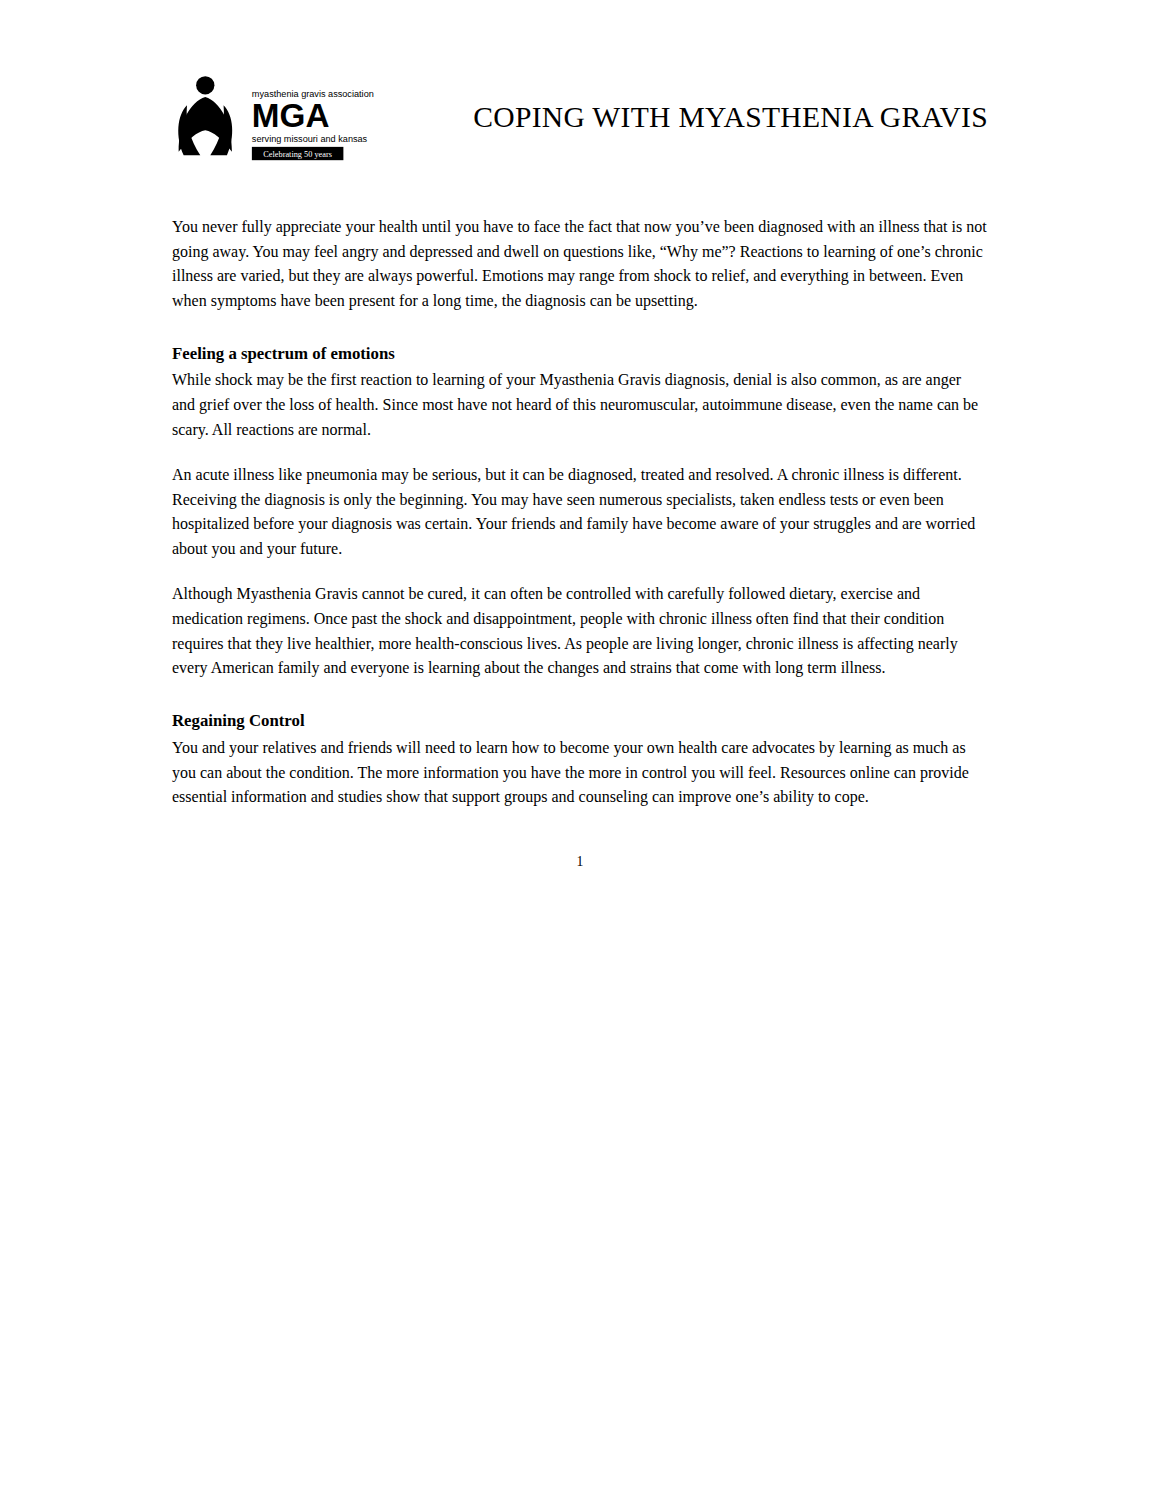myasthenia gravis association MGA serving missouri and kansas Celebrating 50 years
COPING WITH MYASTHENIA GRAVIS
You never fully appreciate your health until you have to face the fact that now you’ve been diagnosed with an illness that is not going away. You may feel angry and depressed and dwell on questions like, “Why me”? Reactions to learning of one’s chronic illness are varied, but they are always powerful. Emotions may range from shock to relief, and everything in between. Even when symptoms have been present for a long time, the diagnosis can be upsetting.
Feeling a spectrum of emotions
While shock may be the first reaction to learning of your Myasthenia Gravis diagnosis, denial is also common, as are anger and grief over the loss of health. Since most have not heard of this neuromuscular, autoimmune disease, even the name can be scary. All reactions are normal.
An acute illness like pneumonia may be serious, but it can be diagnosed, treated and resolved. A chronic illness is different. Receiving the diagnosis is only the beginning. You may have seen numerous specialists, taken endless tests or even been hospitalized before your diagnosis was certain. Your friends and family have become aware of your struggles and are worried about you and your future.
Although Myasthenia Gravis cannot be cured, it can often be controlled with carefully followed dietary, exercise and medication regimens. Once past the shock and disappointment, people with chronic illness often find that their condition requires that they live healthier, more health-conscious lives. As people are living longer, chronic illness is affecting nearly every American family and everyone is learning about the changes and strains that come with long term illness.
Regaining Control
You and your relatives and friends will need to learn how to become your own health care advocates by learning as much as you can about the condition. The more information you have the more in control you will feel. Resources online can provide essential information and studies show that support groups and counseling can improve one’s ability to cope.
1